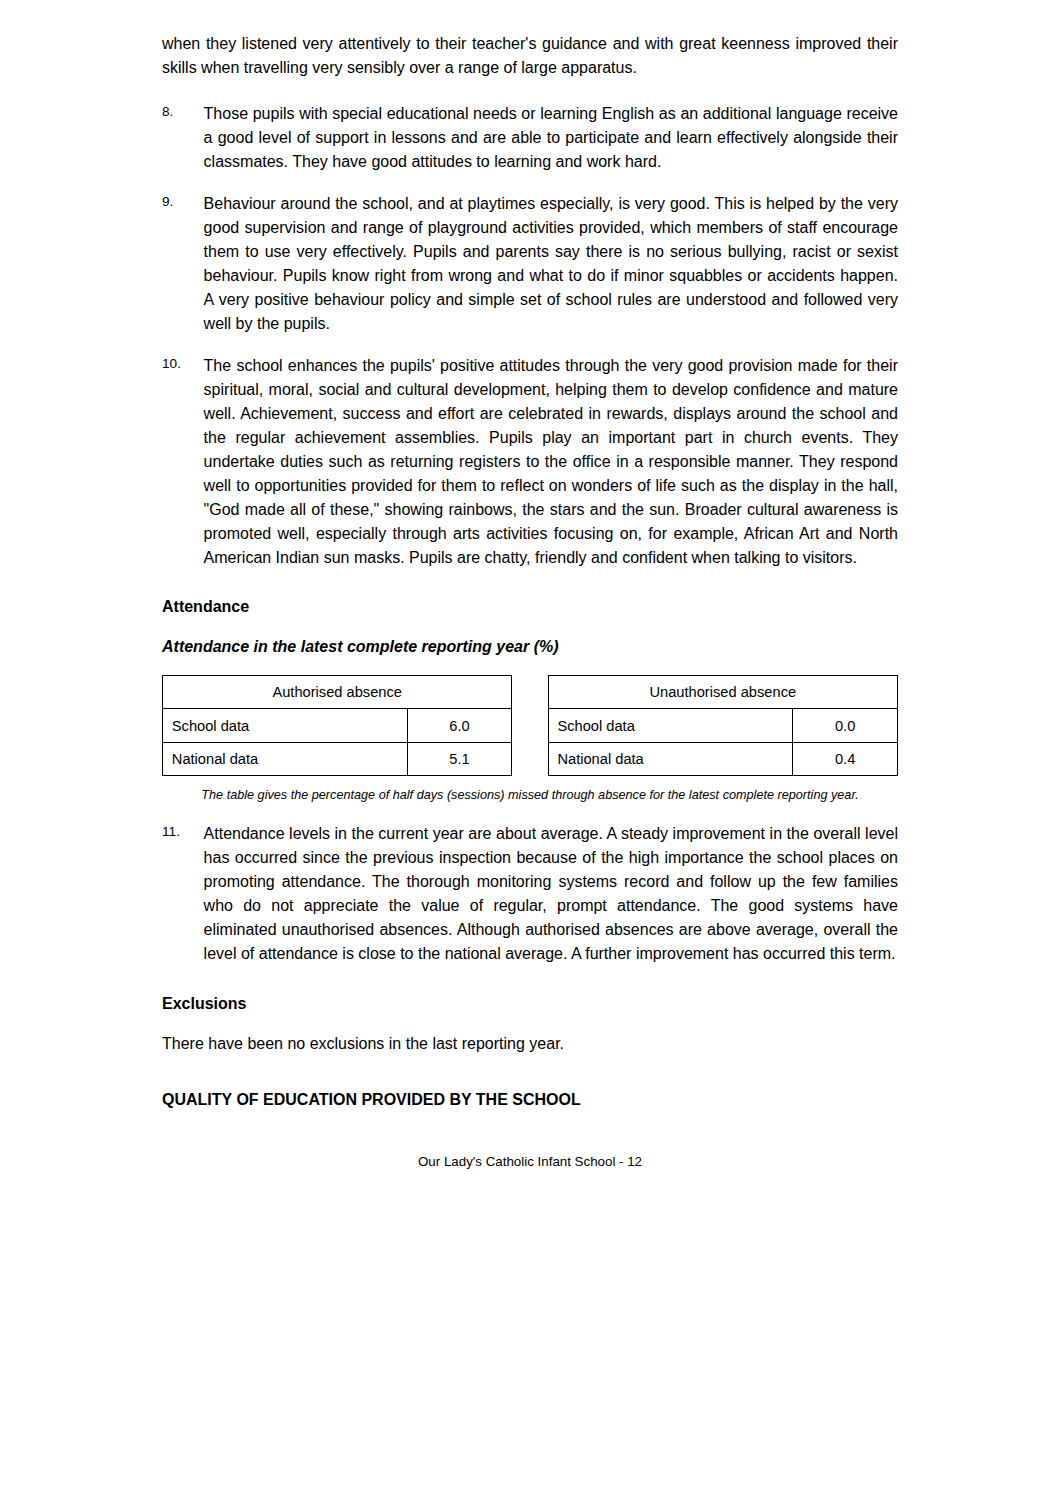when they listened very attentively to their teacher's guidance and with great keenness improved their skills when travelling very sensibly over a range of large apparatus.
Those pupils with special educational needs or learning English as an additional language receive a good level of support in lessons and are able to participate and learn effectively alongside their classmates. They have good attitudes to learning and work hard.
Behaviour around the school, and at playtimes especially, is very good. This is helped by the very good supervision and range of playground activities provided, which members of staff encourage them to use very effectively. Pupils and parents say there is no serious bullying, racist or sexist behaviour. Pupils know right from wrong and what to do if minor squabbles or accidents happen. A very positive behaviour policy and simple set of school rules are understood and followed very well by the pupils.
The school enhances the pupils' positive attitudes through the very good provision made for their spiritual, moral, social and cultural development, helping them to develop confidence and mature well. Achievement, success and effort are celebrated in rewards, displays around the school and the regular achievement assemblies. Pupils play an important part in church events. They undertake duties such as returning registers to the office in a responsible manner. They respond well to opportunities provided for them to reflect on wonders of life such as the display in the hall, "God made all of these," showing rainbows, the stars and the sun. Broader cultural awareness is promoted well, especially through arts activities focusing on, for example, African Art and North American Indian sun masks. Pupils are chatty, friendly and confident when talking to visitors.
Attendance
Attendance in the latest complete reporting year (%)
| Authorised absence |
| School data | 6.0 |
| National data | 5.1 |
| Unauthorised absence |
| School data | 0.0 |
| National data | 0.4 |
The table gives the percentage of half days (sessions) missed through absence for the latest complete reporting year.
Attendance levels in the current year are about average. A steady improvement in the overall level has occurred since the previous inspection because of the high importance the school places on promoting attendance. The thorough monitoring systems record and follow up the few families who do not appreciate the value of regular, prompt attendance. The good systems have eliminated unauthorised absences. Although authorised absences are above average, overall the level of attendance is close to the national average. A further improvement has occurred this term.
Exclusions
There have been no exclusions in the last reporting year.
QUALITY OF EDUCATION PROVIDED BY THE SCHOOL
Our Lady's Catholic Infant School - 12